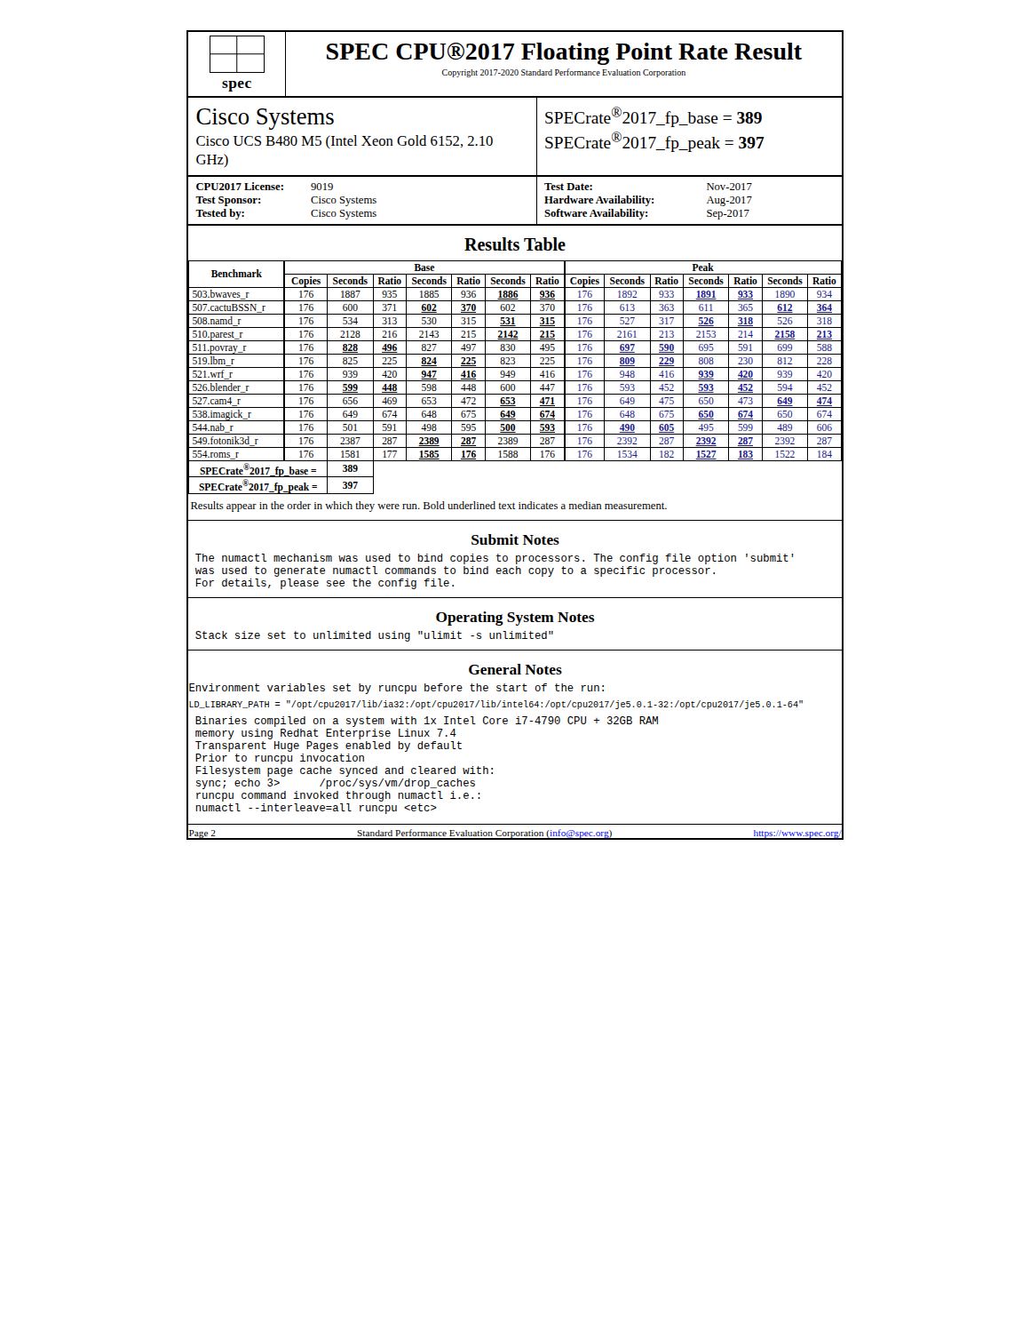spec
SPEC CPU®2017 Floating Point Rate Result
Copyright 2017-2020 Standard Performance Evaluation Corporation
Cisco Systems
Cisco UCS B480 M5 (Intel Xeon Gold 6152, 2.10 GHz)
SPECrate®2017_fp_base = 389
SPECrate®2017_fp_peak = 397
CPU2017 License: 9019
Test Sponsor: Cisco Systems
Tested by: Cisco Systems
Test Date: Nov-2017
Hardware Availability: Aug-2017
Software Availability: Sep-2017
Results Table
| Benchmark | Base | Peak |
| --- | --- | --- |
| Copies | Seconds | Ratio | Seconds | Ratio | Seconds | Ratio | Copies | Seconds | Ratio | Seconds | Ratio | Seconds | Ratio |
| 503.bwaves_r | 176 | 1887 | 935 | 1885 | 936 | 1886 | 936 | 176 | 1892 | 933 | 1891 | 933 | 1890 | 934 |
| 507.cactuBSSN_r | 176 | 600 | 371 | 602 | 370 | 602 | 370 | 176 | 613 | 363 | 611 | 365 | 612 | 364 |
| 508.namd_r | 176 | 534 | 313 | 530 | 315 | 531 | 315 | 176 | 527 | 317 | 526 | 318 | 526 | 318 |
| 510.parest_r | 176 | 2128 | 216 | 2143 | 215 | 2142 | 215 | 176 | 2161 | 213 | 2153 | 214 | 2158 | 213 |
| 511.povray_r | 176 | 828 | 496 | 827 | 497 | 830 | 495 | 176 | 697 | 590 | 695 | 591 | 699 | 588 |
| 519.lbm_r | 176 | 825 | 225 | 824 | 225 | 823 | 225 | 176 | 809 | 229 | 808 | 230 | 812 | 228 |
| 521.wrf_r | 176 | 939 | 420 | 947 | 416 | 949 | 416 | 176 | 948 | 416 | 939 | 420 | 939 | 420 |
| 526.blender_r | 176 | 599 | 448 | 598 | 448 | 600 | 447 | 176 | 593 | 452 | 593 | 452 | 594 | 452 |
| 527.cam4_r | 176 | 656 | 469 | 653 | 472 | 653 | 471 | 176 | 649 | 475 | 650 | 473 | 649 | 474 |
| 538.imagick_r | 176 | 649 | 674 | 648 | 675 | 649 | 674 | 176 | 648 | 675 | 650 | 674 | 650 | 674 |
| 544.nab_r | 176 | 501 | 591 | 498 | 595 | 500 | 593 | 176 | 490 | 605 | 495 | 599 | 489 | 606 |
| 549.fotonik3d_r | 176 | 2387 | 287 | 2389 | 287 | 2389 | 287 | 176 | 2392 | 287 | 2392 | 287 | 2392 | 287 |
| 554.roms_r | 176 | 1581 | 177 | 1585 | 176 | 1588 | 176 | 176 | 1534 | 182 | 1527 | 183 | 1522 | 184 |
| SPECrate ® 2017_fp_base = | 389 | |
| SPECrate ® 2017_fp_peak = | 397 | |
Results appear in the order in which they were run. Bold underlined text indicates a median measurement.
Submit Notes
 The numactl mechanism was used to bind copies to processors. The config file option 'submit'
 was used to generate numactl commands to bind each copy to a specific processor.
 For details, please see the config file.
Operating System Notes
 Stack size set to unlimited using "ulimit -s unlimited"
General Notes
Environment variables set by runcpu before the start of the run:
LD_LIBRARY_PATH = "/opt/cpu2017/lib/ia32:/opt/cpu2017/lib/intel64:/opt/cpu2017/je5.0.1-32:/opt/cpu2017/je5.0.1-64"
 Binaries compiled on a system with 1x Intel Core i7-4790 CPU + 32GB RAM
 memory using Redhat Enterprise Linux 7.4
 Transparent Huge Pages enabled by default
 Prior to runcpu invocation
 Filesystem page cache synced and cleared with:
 sync; echo 3>      /proc/sys/vm/drop_caches
 runcpu command invoked through numactl i.e.:
 numactl --interleave=all runcpu <etc>
Page 2 Standard Performance Evaluation Corporation (info@spec.org) https://www.spec.org/